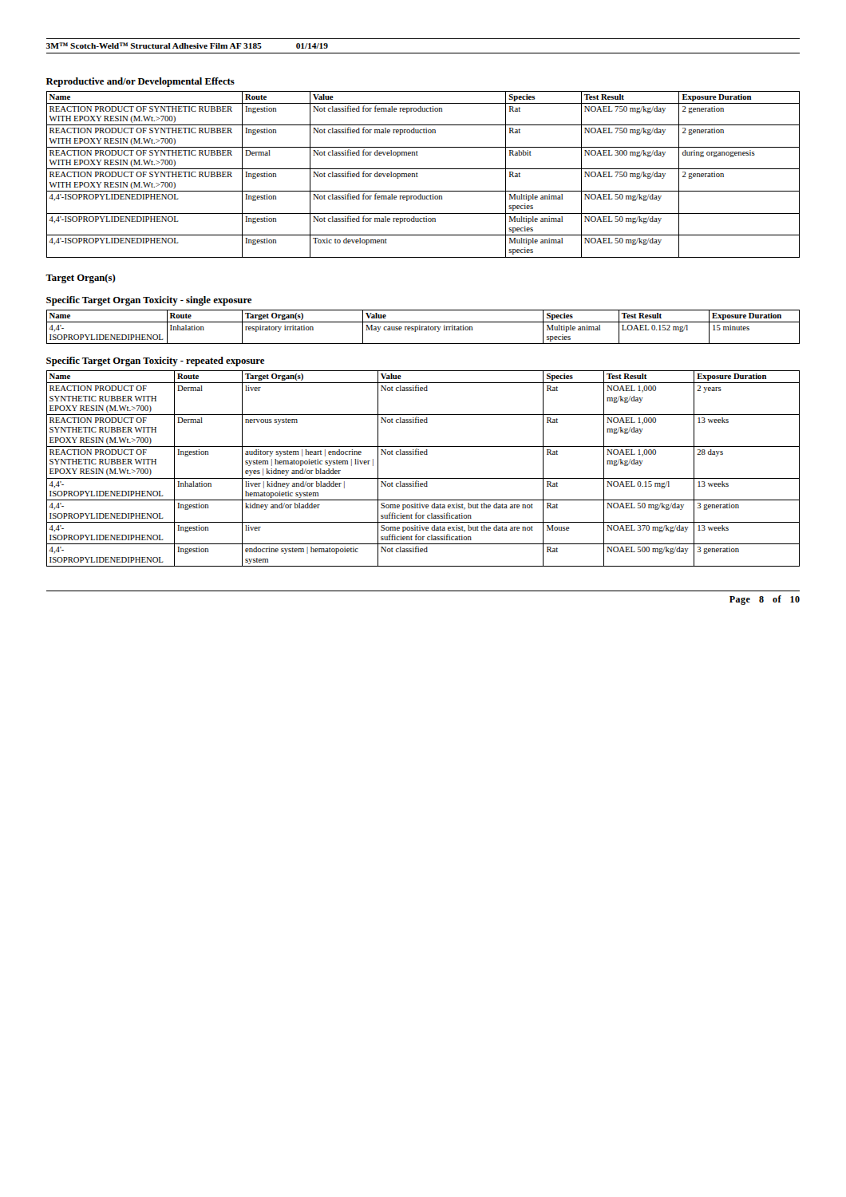3M™ Scotch-Weld™ Structural Adhesive Film AF 3185 01/14/19
Reproductive and/or Developmental Effects
| Name | Route | Value | Species | Test Result | Exposure Duration |
| --- | --- | --- | --- | --- | --- |
| REACTION PRODUCT OF SYNTHETIC RUBBER WITH EPOXY RESIN (M.Wt.>700) | Ingestion | Not classified for female reproduction | Rat | NOAEL 750 mg/kg/day | 2 generation |
| REACTION PRODUCT OF SYNTHETIC RUBBER WITH EPOXY RESIN (M.Wt.>700) | Ingestion | Not classified for male reproduction | Rat | NOAEL 750 mg/kg/day | 2 generation |
| REACTION PRODUCT OF SYNTHETIC RUBBER WITH EPOXY RESIN (M.Wt.>700) | Dermal | Not classified for development | Rabbit | NOAEL 300 mg/kg/day | during organogenesis |
| REACTION PRODUCT OF SYNTHETIC RUBBER WITH EPOXY RESIN (M.Wt.>700) | Ingestion | Not classified for development | Rat | NOAEL 750 mg/kg/day | 2 generation |
| 4,4'-ISOPROPYLIDENEDIPHENOL | Ingestion | Not classified for female reproduction | Multiple animal species | NOAEL 50 mg/kg/day | |
| 4,4'-ISOPROPYLIDENEDIPHENOL | Ingestion | Not classified for male reproduction | Multiple animal species | NOAEL 50 mg/kg/day | |
| 4,4'-ISOPROPYLIDENEDIPHENOL | Ingestion | Toxic to development | Multiple animal species | NOAEL 50 mg/kg/day | |
Target Organ(s)
Specific Target Organ Toxicity - single exposure
| Name | Route | Target Organ(s) | Value | Species | Test Result | Exposure Duration |
| --- | --- | --- | --- | --- | --- | --- |
| 4,4'-ISOPROPYLIDENEDIPHENOL | Inhalation | respiratory irritation | May cause respiratory irritation | Multiple animal species | LOAEL 0.152 mg/l | 15 minutes |
Specific Target Organ Toxicity - repeated exposure
| Name | Route | Target Organ(s) | Value | Species | Test Result | Exposure Duration |
| --- | --- | --- | --- | --- | --- | --- |
| REACTION PRODUCT OF SYNTHETIC RUBBER WITH EPOXY RESIN (M.Wt.>700) | Dermal | liver | Not classified | Rat | NOAEL 1,000 mg/kg/day | 2 years |
| REACTION PRODUCT OF SYNTHETIC RUBBER WITH EPOXY RESIN (M.Wt.>700) | Dermal | nervous system | Not classified | Rat | NOAEL 1,000 mg/kg/day | 13 weeks |
| REACTION PRODUCT OF SYNTHETIC RUBBER WITH EPOXY RESIN (M.Wt.>700) | Ingestion | auditory system / heart / endocrine system / hematopoietic system / liver / eyes / kidney and/or bladder | Not classified | Rat | NOAEL 1,000 mg/kg/day | 28 days |
| 4,4'-ISOPROPYLIDENEDIPHENOL | Inhalation | liver / kidney and/or bladder / hematopoietic system | Not classified | Rat | NOAEL 0.15 mg/l | 13 weeks |
| 4,4'-ISOPROPYLIDENEDIPHENOL | Ingestion | kidney and/or bladder | Some positive data exist, but the data are not sufficient for classification | Rat | NOAEL 50 mg/kg/day | 3 generation |
| 4,4'-ISOPROPYLIDENEDIPHENOL | Ingestion | liver | Some positive data exist, but the data are not sufficient for classification | Mouse | NOAEL 370 mg/kg/day | 13 weeks |
| 4,4'-ISOPROPYLIDENEDIPHENOL | Ingestion | endocrine system / hematopoietic system | Not classified | Rat | NOAEL 500 mg/kg/day | 3 generation |
Page 8 of 10